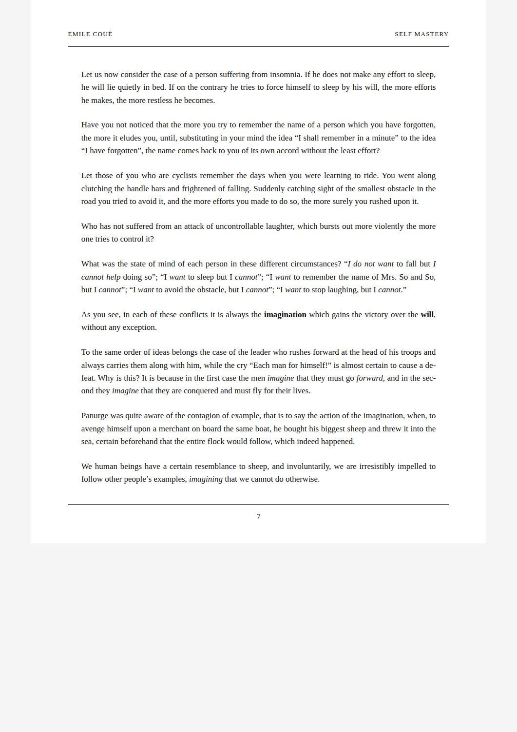Emile Coué Self Mastery
Let us now consider the case of a person suffering from insomnia. If he does not make any effort to sleep, he will lie quietly in bed. If on the contrary he tries to force himself to sleep by his will, the more efforts he makes, the more restless he becomes.
Have you not noticed that the more you try to remember the name of a person which you have forgotten, the more it eludes you, until, substituting in your mind the idea “I shall remember in a minute” to the idea “I have forgotten”, the name comes back to you of its own accord without the least effort?
Let those of you who are cyclists remember the days when you were learning to ride. You went along clutching the handle bars and frightened of falling. Suddenly catching sight of the smallest obstacle in the road you tried to avoid it, and the more efforts you made to do so, the more surely you rushed upon it.
Who has not suffered from an attack of uncontrollable laughter, which bursts out more violently the more one tries to control it?
What was the state of mind of each person in these different circumstances? “I do not want to fall but I cannot help doing so”; “I want to sleep but I cannot”; “I want to remember the name of Mrs. So and So, but I cannot”; “I want to avoid the obstacle, but I cannot”; “I want to stop laughing, but I cannot.”
As you see, in each of these conflicts it is always the imagination which gains the victory over the will, without any exception.
To the same order of ideas belongs the case of the leader who rushes forward at the head of his troops and always carries them along with him, while the cry “Each man for himself!” is almost certain to cause a defeat. Why is this? It is because in the first case the men imagine that they must go forward, and in the second they imagine that they are conquered and must fly for their lives.
Panurge was quite aware of the contagion of example, that is to say the action of the imagination, when, to avenge himself upon a merchant on board the same boat, he bought his biggest sheep and threw it into the sea, certain beforehand that the entire flock would follow, which indeed happened.
We human beings have a certain resemblance to sheep, and involuntarily, we are irresistibly impelled to follow other people’s examples, imagining that we cannot do otherwise.
7